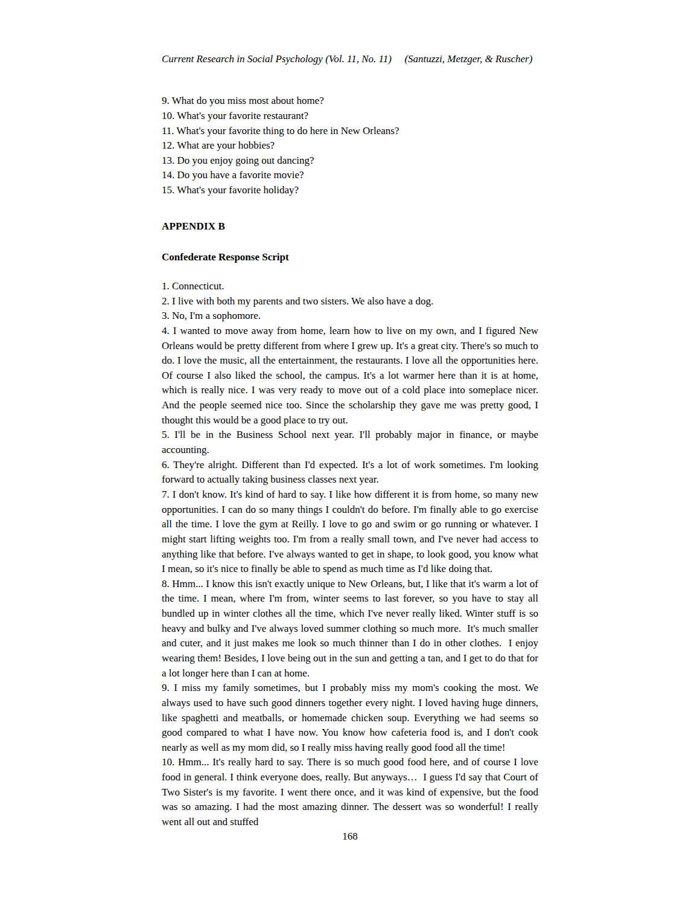Current Research in Social Psychology (Vol. 11, No. 11) (Santuzzi, Metzger, & Ruscher)
9. What do you miss most about home?
10. What's your favorite restaurant?
11. What's your favorite thing to do here in New Orleans?
12. What are your hobbies?
13. Do you enjoy going out dancing?
14. Do you have a favorite movie?
15. What's your favorite holiday?
APPENDIX B
Confederate Response Script
1. Connecticut.
2. I live with both my parents and two sisters. We also have a dog.
3. No, I'm a sophomore.
4. I wanted to move away from home, learn how to live on my own, and I figured New Orleans would be pretty different from where I grew up. It's a great city. There's so much to do. I love the music, all the entertainment, the restaurants. I love all the opportunities here. Of course I also liked the school, the campus. It's a lot warmer here than it is at home, which is really nice. I was very ready to move out of a cold place into someplace nicer. And the people seemed nice too. Since the scholarship they gave me was pretty good, I thought this would be a good place to try out.
5. I'll be in the Business School next year. I'll probably major in finance, or maybe accounting.
6. They're alright. Different than I'd expected. It's a lot of work sometimes. I'm looking forward to actually taking business classes next year.
7. I don't know. It's kind of hard to say. I like how different it is from home, so many new opportunities. I can do so many things I couldn't do before. I'm finally able to go exercise all the time. I love the gym at Reilly. I love to go and swim or go running or whatever. I might start lifting weights too. I'm from a really small town, and I've never had access to anything like that before. I've always wanted to get in shape, to look good, you know what I mean, so it's nice to finally be able to spend as much time as I'd like doing that.
8. Hmm... I know this isn't exactly unique to New Orleans, but, I like that it's warm a lot of the time. I mean, where I'm from, winter seems to last forever, so you have to stay all bundled up in winter clothes all the time, which I've never really liked. Winter stuff is so heavy and bulky and I've always loved summer clothing so much more. It's much smaller and cuter, and it just makes me look so much thinner than I do in other clothes. I enjoy wearing them! Besides, I love being out in the sun and getting a tan, and I get to do that for a lot longer here than I can at home.
9. I miss my family sometimes, but I probably miss my mom's cooking the most. We always used to have such good dinners together every night. I loved having huge dinners, like spaghetti and meatballs, or homemade chicken soup. Everything we had seems so good compared to what I have now. You know how cafeteria food is, and I don't cook nearly as well as my mom did, so I really miss having really good food all the time!
10. Hmm... It's really hard to say. There is so much good food here, and of course I love food in general. I think everyone does, really. But anyways… I guess I'd say that Court of Two Sister's is my favorite. I went there once, and it was kind of expensive, but the food was so amazing. I had the most amazing dinner. The dessert was so wonderful! I really went all out and stuffed
168